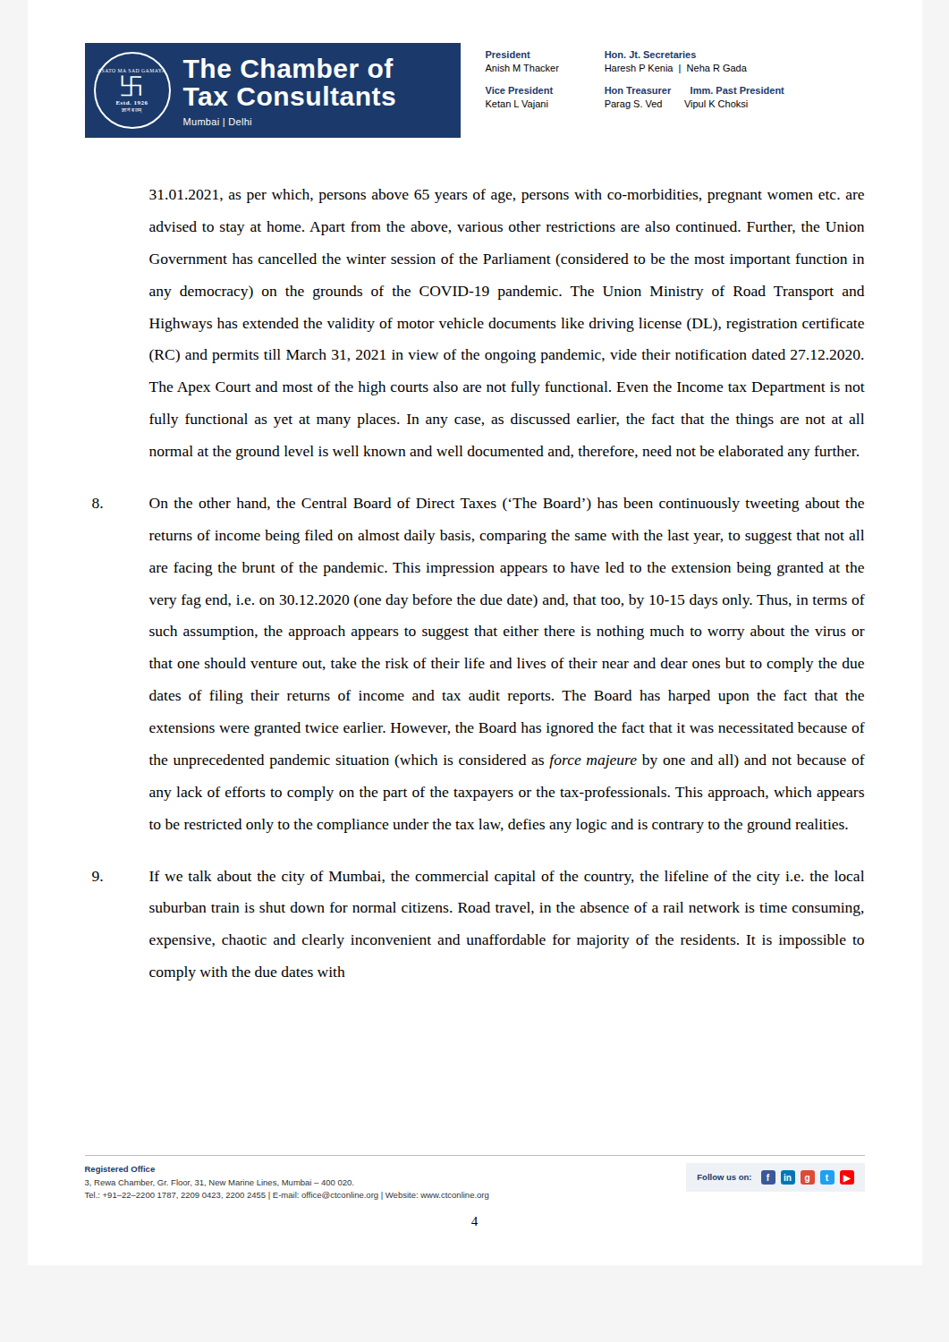ASATO MA SAD GAMAYA 卐 Estd. 1926 ज्ञानं बलम्
The Chamber of Tax Consultants Mumbai | Delhi
| President Anish M Thacker | Hon. Jt. Secretaries Haresh P Kenia / Neha R Gada |
| Vice President Ketan L Vajani | Hon Treasurer Imm. Past President Parag S. Ved Vipul K Choksi |
31.01.2021, as per which, persons above 65 years of age, persons with co-morbidities, pregnant women etc. are advised to stay at home. Apart from the above, various other restrictions are also continued. Further, the Union Government has cancelled the winter session of the Parliament (considered to be the most important function in any democracy) on the grounds of the COVID-19 pandemic. The Union Ministry of Road Transport and Highways has extended the validity of motor vehicle documents like driving license (DL), registration certificate (RC) and permits till March 31, 2021 in view of the ongoing pandemic, vide their notification dated 27.12.2020. The Apex Court and most of the high courts also are not fully functional. Even the Income tax Department is not fully functional as yet at many places. In any case, as discussed earlier, the fact that the things are not at all normal at the ground level is well known and well documented and, therefore, need not be elaborated any further.
8.
On the other hand, the Central Board of Direct Taxes (‘The Board’) has been continuously tweeting about the returns of income being filed on almost daily basis, comparing the same with the last year, to suggest that not all are facing the brunt of the pandemic. This impression appears to have led to the extension being granted at the very fag end, i.e. on 30.12.2020 (one day before the due date) and, that too, by 10-15 days only. Thus, in terms of such assumption, the approach appears to suggest that either there is nothing much to worry about the virus or that one should venture out, take the risk of their life and lives of their near and dear ones but to comply the due dates of filing their returns of income and tax audit reports. The Board has harped upon the fact that the extensions were granted twice earlier. However, the Board has ignored the fact that it was necessitated because of the unprecedented pandemic situation (which is considered as force majeure by one and all) and not because of any lack of efforts to comply on the part of the taxpayers or the tax-professionals. This approach, which appears to be restricted only to the compliance under the tax law, defies any logic and is contrary to the ground realities.
9.
If we talk about the city of Mumbai, the commercial capital of the country, the lifeline of the city i.e. the local suburban train is shut down for normal citizens. Road travel, in the absence of a rail network is time consuming, expensive, chaotic and clearly inconvenient and unaffordable for majority of the residents. It is impossible to comply with the due dates with
Registered Office
3, Rewa Chamber, Gr. Floor, 31, New Marine Lines, Mumbai – 400 020.
Tel.: +91–22–2200 1787, 2209 0423, 2200 2455 | E-mail: office@ctconline.org | Website: www.ctconline.org
Follow us on: f in g t ▶
4